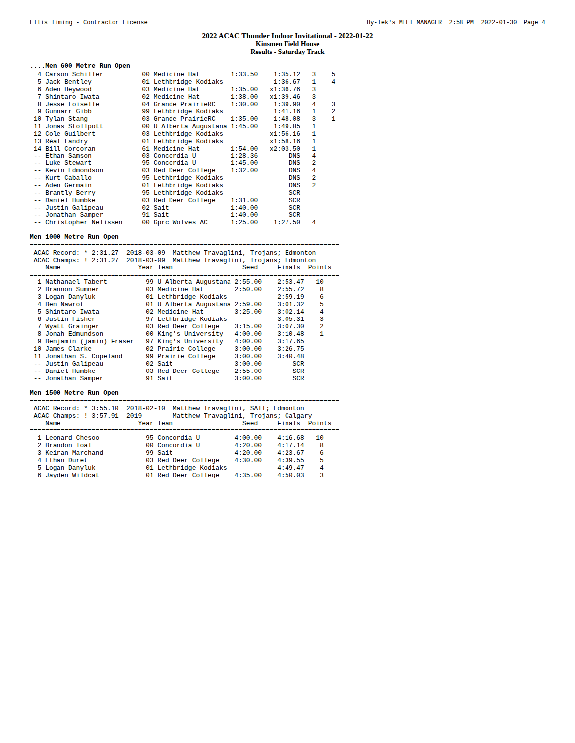Ellis Timing - Contractor License Hy-Tek's MEET MANAGER 2:58 PM 2022-01-30 Page 4
2022 ACAC Thunder Indoor Invitational - 2022-01-22
Kinsmen Field House
Results - Saturday Track
....Men 600 Metre Run Open
  4 Carson Schiller          00 Medicine Hat        1:33.50    1:35.12   3    5
  5 Jack Bentley             01 Lethbridge Kodiaks             1:36.67   1    4
  6 Aden Heywood             03 Medicine Hat        1:35.00   x1:36.76   3
  7 Shintaro Iwata           02 Medicine Hat        1:38.00   x1:39.46   3
  8 Jesse Loiselle           04 Grande PrairieRC    1:30.00    1:39.90   4    3
  9 Gunnarr Gibb             99 Lethbridge Kodiaks             1:41.16   1    2
 10 Tylan Stang              03 Grande PrairieRC    1:35.00    1:48.08   3    1
 11 Jonas Stollpott          00 U Alberta Augustana 1:45.00    1:49.85   1
 12 Cole Guilbert            03 Lethbridge Kodiaks            x1:56.16   1
 13 Réal Landry              01 Lethbridge Kodiaks            x1:58.16   1
 14 Bill Corcoran            61 Medicine Hat        1:54.00   x2:03.50   1
 -- Ethan Samson             03 Concordia U         1:28.36        DNS   4
 -- Luke Stewart             95 Concordia U         1:45.00        DNS   2
 -- Kevin Edmondson          03 Red Deer College    1:32.00        DNS   4
 -- Kurt Caballo             95 Lethbridge Kodiaks                 DNS   2
 -- Aden Germain             01 Lethbridge Kodiaks                 DNS   2
 -- Brantly Berry            95 Lethbridge Kodiaks                 SCR
 -- Daniel Humbke            03 Red Deer College    1:31.00        SCR
 -- Justin Galipeau          02 Sait                1:40.00        SCR
 -- Jonathan Samper          91 Sait                1:40.00        SCR
 -- Christopher Nelissen     00 Gprc Wolves AC      1:25.00    1:27.50   4
Men 1000 Metre Run Open
================================================================================
 ACAC Record: * 2:31.27  2018-03-09  Matthew Travaglini, Trojans; Edmonton
 ACAC Champs: ! 2:31.27  2018-03-09  Matthew Travaglini, Trojans; Edmonton
    Name                    Year Team                  Seed     Finals  Points
================================================================================
  1 Nathanael Tabert          99 U Alberta Augustana 2:55.00    2:53.47   10
  2 Brannon Sumner            03 Medicine Hat        2:50.00    2:55.72    8
  3 Logan Danyluk             01 Lethbridge Kodiaks             2:59.19    6
  4 Ben Nawrot                01 U Alberta Augustana 2:59.00    3:01.32    5
  5 Shintaro Iwata            02 Medicine Hat        3:25.00    3:02.14    4
  6 Justin Fisher             97 Lethbridge Kodiaks             3:05.31    3
  7 Wyatt Grainger            03 Red Deer College    3:15.00    3:07.30    2
  8 Jonah Edmundson           00 King's University   4:00.00    3:10.48    1
  9 Benjamin (jamin) Fraser   97 King's University   4:00.00    3:17.65
 10 James Clarke              02 Prairie College     3:00.00    3:26.75
 11 Jonathan S. Copeland      99 Prairie College     3:00.00    3:40.48
 -- Justin Galipeau           02 Sait                3:00.00        SCR
 -- Daniel Humbke             03 Red Deer College    2:55.00        SCR
 -- Jonathan Samper           91 Sait                3:00.00        SCR
Men 1500 Metre Run Open
================================================================================
 ACAC Record: * 3:55.10  2018-02-10  Matthew Travaglini, SAIT; Edmonton
 ACAC Champs: ! 3:57.91  2019        Matthew Travaglini, Trojans; Calgary
    Name                    Year Team                  Seed     Finals  Points
================================================================================
  1 Leonard Chesoo            95 Concordia U         4:00.00    4:16.68   10
  2 Brandon Toal              00 Concordia U         4:20.00    4:17.14    8
  3 Keiran Marchand           99 Sait                4:20.00    4:23.67    6
  4 Ethan Duret               03 Red Deer College    4:30.00    4:39.55    5
  5 Logan Danyluk             01 Lethbridge Kodiaks             4:49.47    4
  6 Jayden Wildcat            01 Red Deer College    4:35.00    4:50.03    3